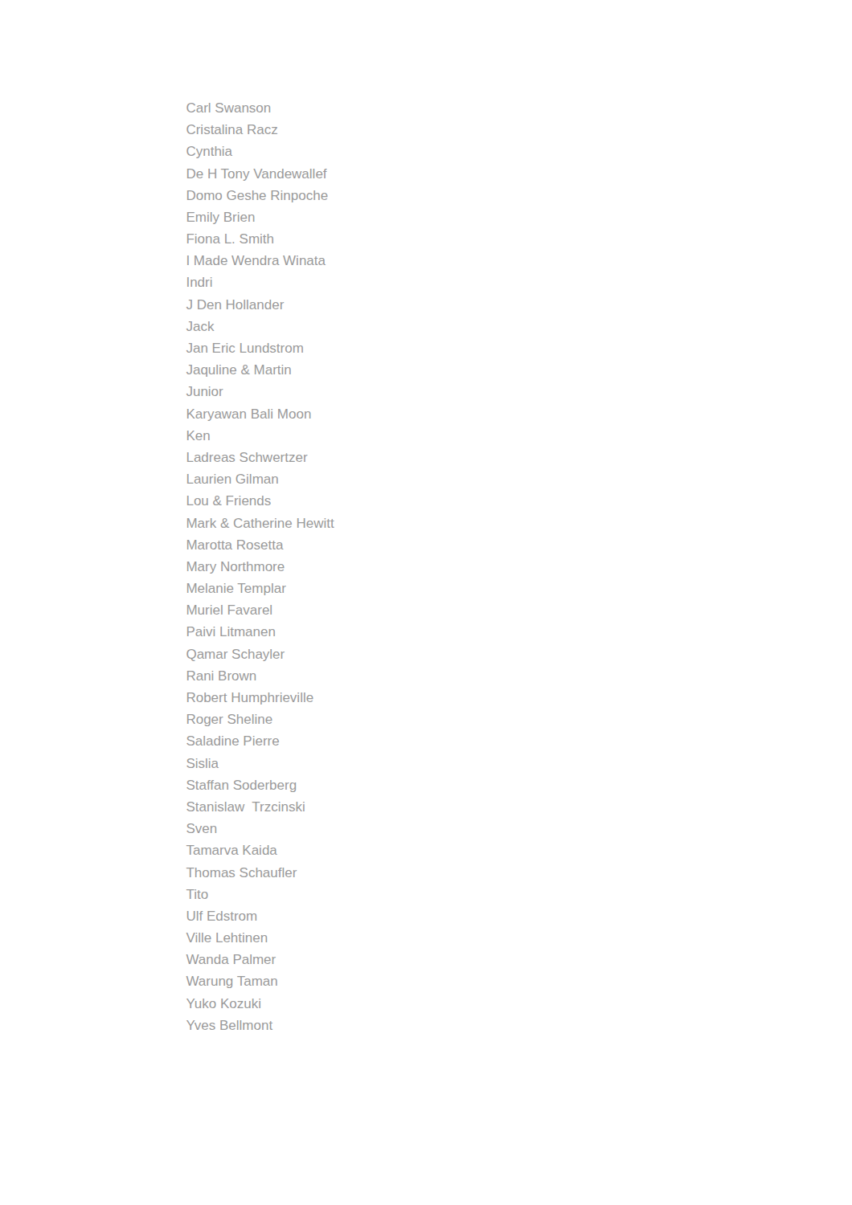Carl Swanson
Cristalina Racz
Cynthia
De H Tony Vandewallef
Domo Geshe Rinpoche
Emily Brien
Fiona L. Smith
I Made Wendra Winata
Indri
J Den Hollander
Jack
Jan Eric Lundstrom
Jaquline & Martin
Junior
Karyawan Bali Moon
Ken
Ladreas Schwertzer
Laurien Gilman
Lou & Friends
Mark & Catherine Hewitt
Marotta Rosetta
Mary Northmore
Melanie Templar
Muriel Favarel
Paivi Litmanen
Qamar Schayler
Rani Brown
Robert Humphrieville
Roger Sheline
Saladine Pierre
Sislia
Staffan Soderberg
Stanislaw Trzcinski
Sven
Tamarva Kaida
Thomas Schaufler
Tito
Ulf Edstrom
Ville Lehtinen
Wanda Palmer
Warung Taman
Yuko Kozuki
Yves Bellmont